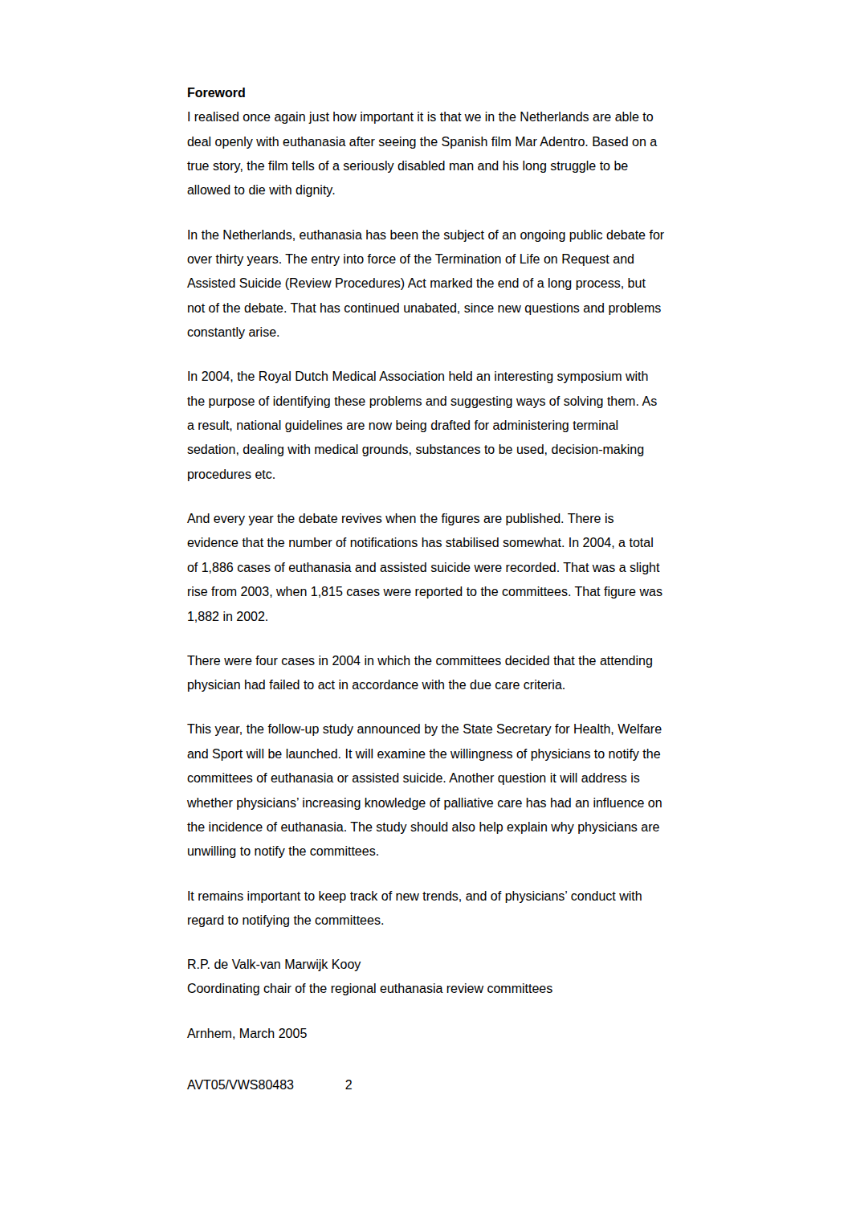Foreword
I realised once again just how important it is that we in the Netherlands are able to deal openly with euthanasia after seeing the Spanish film Mar Adentro. Based on a true story, the film tells of a seriously disabled man and his long struggle to be allowed to die with dignity.
In the Netherlands, euthanasia has been the subject of an ongoing public debate for over thirty years. The entry into force of the Termination of Life on Request and Assisted Suicide (Review Procedures) Act marked the end of a long process, but not of the debate. That has continued unabated, since new questions and problems constantly arise.
In 2004, the Royal Dutch Medical Association held an interesting symposium with the purpose of identifying these problems and suggesting ways of solving them. As a result, national guidelines are now being drafted for administering terminal sedation, dealing with medical grounds, substances to be used, decision-making procedures etc.
And every year the debate revives when the figures are published. There is evidence that the number of notifications has stabilised somewhat. In 2004, a total of 1,886 cases of euthanasia and assisted suicide were recorded. That was a slight rise from 2003, when 1,815 cases were reported to the committees. That figure was 1,882 in 2002.
There were four cases in 2004 in which the committees decided that the attending physician had failed to act in accordance with the due care criteria.
This year, the follow-up study announced by the State Secretary for Health, Welfare and Sport will be launched. It will examine the willingness of physicians to notify the committees of euthanasia or assisted suicide. Another question it will address is whether physicians’ increasing knowledge of palliative care has had an influence on the incidence of euthanasia. The study should also help explain why physicians are unwilling to notify the committees.
It remains important to keep track of new trends, and of physicians’ conduct with regard to notifying the committees.
R.P. de Valk-van Marwijk Kooy
Coordinating chair of the regional euthanasia review committees
Arnhem, March 2005
AVT05/VWS80483 2